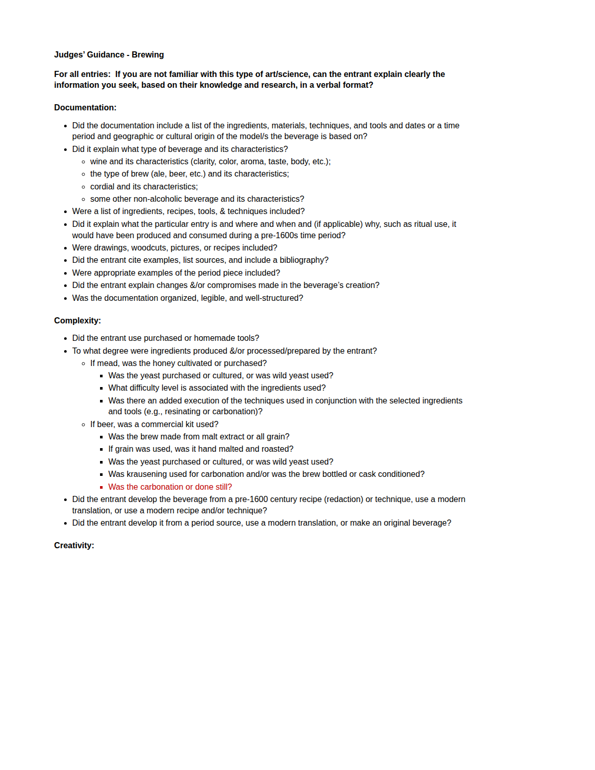Judges’ Guidance - Brewing
For all entries: If you are not familiar with this type of art/science, can the entrant explain clearly the information you seek, based on their knowledge and research, in a verbal format?
Documentation:
Did the documentation include a list of the ingredients, materials, techniques, and tools and dates or a time period and geographic or cultural origin of the model/s the beverage is based on?
Did it explain what type of beverage and its characteristics?
wine and its characteristics (clarity, color, aroma, taste, body, etc.);
the type of brew (ale, beer, etc.) and its characteristics;
cordial and its characteristics;
some other non-alcoholic beverage and its characteristics?
Were a list of ingredients, recipes, tools, & techniques included?
Did it explain what the particular entry is and where and when and (if applicable) why, such as ritual use, it would have been produced and consumed during a pre-1600s time period?
Were drawings, woodcuts, pictures, or recipes included?
Did the entrant cite examples, list sources, and include a bibliography?
Were appropriate examples of the period piece included?
Did the entrant explain changes &/or compromises made in the beverage’s creation?
Was the documentation organized, legible, and well-structured?
Complexity:
Did the entrant use purchased or homemade tools?
To what degree were ingredients produced &/or processed/prepared by the entrant?
If mead, was the honey cultivated or purchased?
Was the yeast purchased or cultured, or was wild yeast used?
What difficulty level is associated with the ingredients used?
Was there an added execution of the techniques used in conjunction with the selected ingredients and tools (e.g., resinating or carbonation)?
If beer, was a commercial kit used?
Was the brew made from malt extract or all grain?
If grain was used, was it hand malted and roasted?
Was the yeast purchased or cultured, or was wild yeast used?
Was krausening used for carbonation and/or was the brew bottled or cask conditioned?
Was the carbonation or done still?
Did the entrant develop the beverage from a pre-1600 century recipe (redaction) or technique, use a modern translation, or use a modern recipe and/or technique?
Did the entrant develop it from a period source, use a modern translation, or make an original beverage?
Creativity: